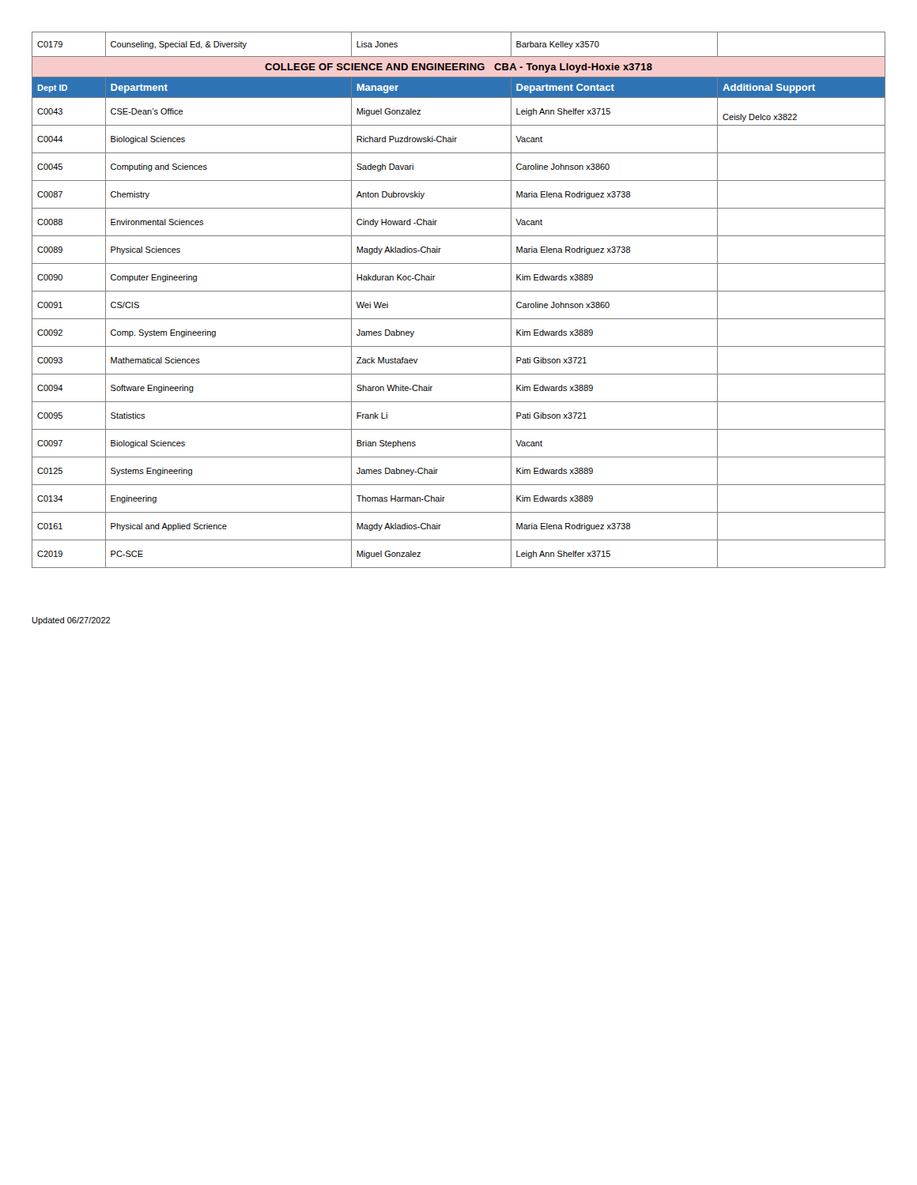| C0179 | Counseling, Special Ed, & Diversity | Lisa Jones | Barbara Kelley x3570 | |
| COLLEGE OF SCIENCE AND ENGINEERING CBA - Tonya Lloyd-Hoxie x3718 |
| Dept ID | Department | Manager | Department Contact | Additional Support |
| C0043 | CSE-Dean’s Office | Miguel Gonzalez | Leigh Ann Shelfer x3715 | Ceisly Delco x3822 |
| C0044 | Biological Sciences | Richard Puzdrowski-Chair | Vacant | |
| C0045 | Computing and Sciences | Sadegh Davari | Caroline Johnson x3860 | |
| C0087 | Chemistry | Anton Dubrovskiy | Maria Elena Rodriguez x3738 | |
| C0088 | Environmental Sciences | Cindy Howard -Chair | Vacant | |
| C0089 | Physical Sciences | Magdy Akladios-Chair | Maria Elena Rodriguez x3738 | |
| C0090 | Computer Engineering | Hakduran Koc-Chair | Kim Edwards x3889 | |
| C0091 | CS/CIS | Wei Wei | Caroline Johnson x3860 | |
| C0092 | Comp. System Engineering | James Dabney | Kim Edwards x3889 | |
| C0093 | Mathematical Sciences | Zack Mustafaev | Pati Gibson x3721 | |
| C0094 | Software Engineering | Sharon White-Chair | Kim Edwards x3889 | |
| C0095 | Statistics | Frank Li | Pati Gibson x3721 | |
| C0097 | Biological Sciences | Brian Stephens | Vacant | |
| C0125 | Systems Engineering | James Dabney-Chair | Kim Edwards x3889 | |
| C0134 | Engineering | Thomas Harman-Chair | Kim Edwards x3889 | |
| C0161 | Physical and Applied Scrience | Magdy Akladios-Chair | Maria Elena Rodriguez x3738 | |
| C2019 | PC-SCE | Miguel Gonzalez | Leigh Ann Shelfer x3715 | |
Updated 06/27/2022